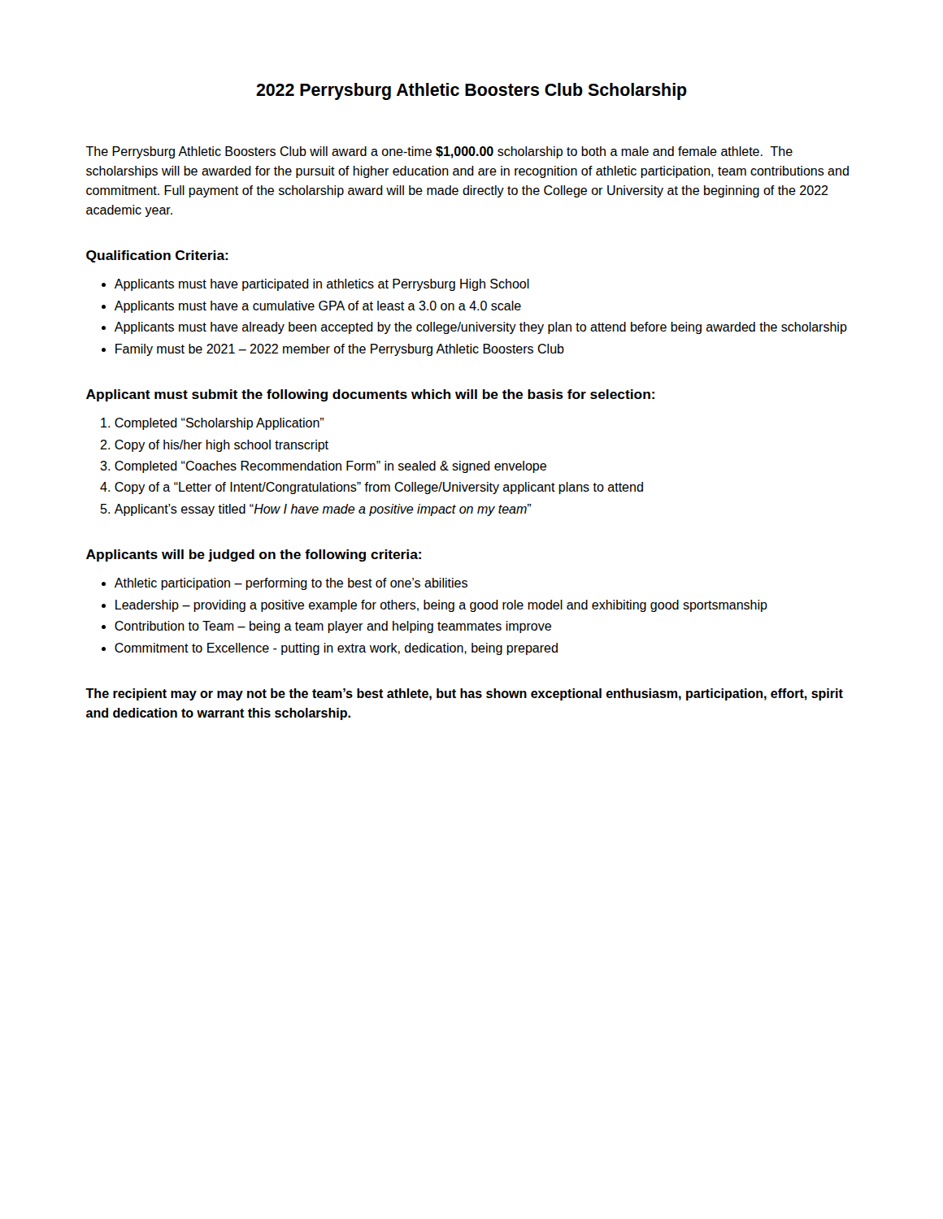2022 Perrysburg Athletic Boosters Club Scholarship
The Perrysburg Athletic Boosters Club will award a one-time $1,000.00 scholarship to both a male and female athlete. The scholarships will be awarded for the pursuit of higher education and are in recognition of athletic participation, team contributions and commitment. Full payment of the scholarship award will be made directly to the College or University at the beginning of the 2022 academic year.
Qualification Criteria:
Applicants must have participated in athletics at Perrysburg High School
Applicants must have a cumulative GPA of at least a 3.0 on a 4.0 scale
Applicants must have already been accepted by the college/university they plan to attend before being awarded the scholarship
Family must be 2021 – 2022 member of the Perrysburg Athletic Boosters Club
Applicant must submit the following documents which will be the basis for selection:
Completed “Scholarship Application”
Copy of his/her high school transcript
Completed “Coaches Recommendation Form” in sealed & signed envelope
Copy of a “Letter of Intent/Congratulations” from College/University applicant plans to attend
Applicant’s essay titled “How I have made a positive impact on my team”
Applicants will be judged on the following criteria:
Athletic participation – performing to the best of one’s abilities
Leadership – providing a positive example for others, being a good role model and exhibiting good sportsmanship
Contribution to Team – being a team player and helping teammates improve
Commitment to Excellence - putting in extra work, dedication, being prepared
The recipient may or may not be the team’s best athlete, but has shown exceptional enthusiasm, participation, effort, spirit and dedication to warrant this scholarship.